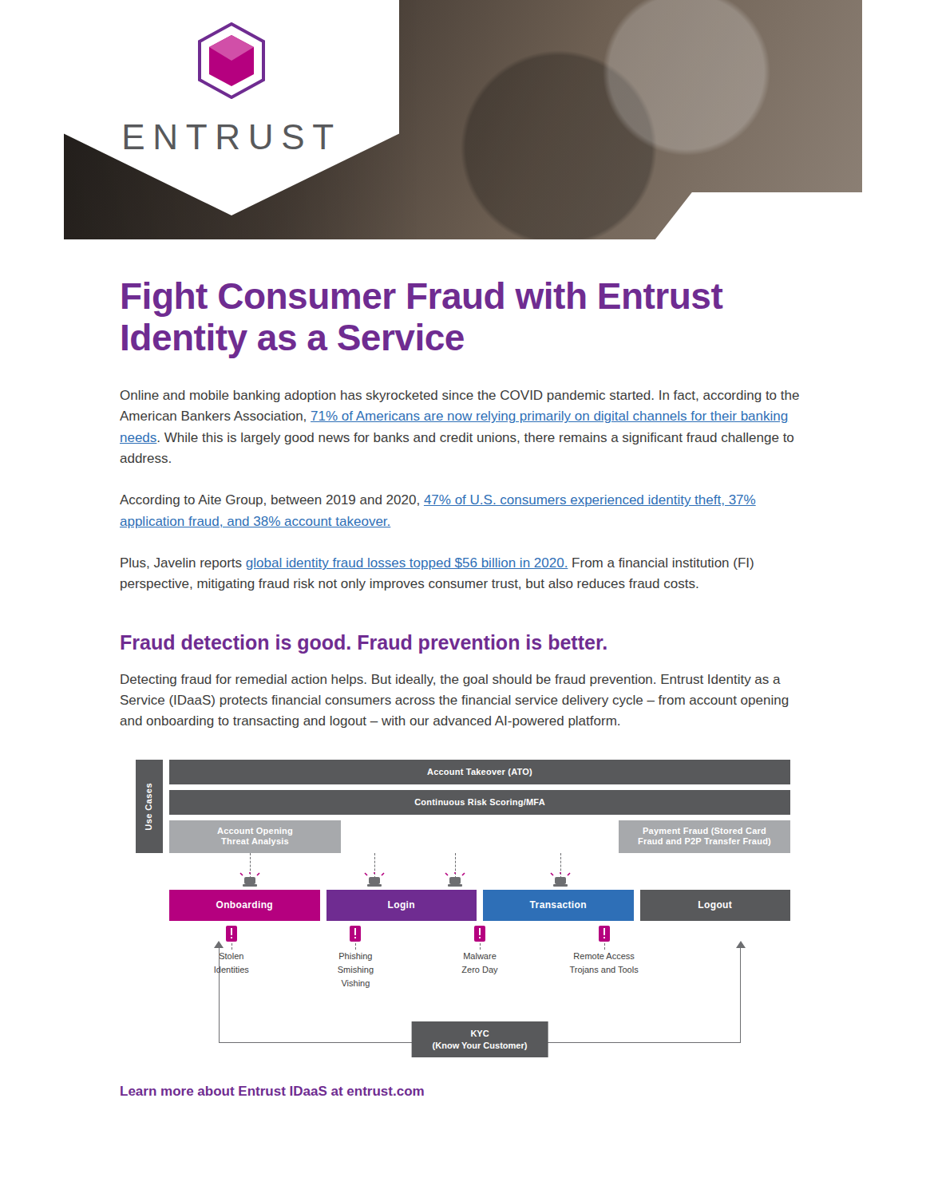ENTRUST
Fight Consumer Fraud with Entrust
Identity as a Service
Online and mobile banking adoption has skyrocketed since the COVID pandemic started. In fact, according to the American Bankers Association, 71% of Americans are now relying primarily on digital channels for their banking needs. While this is largely good news for banks and credit unions, there remains a significant fraud challenge to address.
According to Aite Group, between 2019 and 2020, 47% of U.S. consumers experienced identity theft, 37% application fraud, and 38% account takeover.
Plus, Javelin reports global identity fraud losses topped $56 billion in 2020. From a financial institution (FI) perspective, mitigating fraud risk not only improves consumer trust, but also reduces fraud costs.
Fraud detection is good. Fraud prevention is better.
Detecting fraud for remedial action helps. But ideally, the goal should be fraud prevention. Entrust Identity as a Service (IDaaS) protects financial consumers across the financial service delivery cycle – from account opening and onboarding to transacting and logout – with our advanced AI-powered platform.
Use Cases
Account Takeover (ATO)
Continuous Risk Scoring/MFA
Account Opening
Threat Analysis
Payment Fraud (Stored Card
Fraud and P2P Transfer Fraud)
Onboarding
Login
Transaction
Logout
Stolen
Identities
Phishing
Smishing
Vishing
Malware
Zero Day
Remote Access
Trojans and Tools
KYC
(Know Your Customer)
Learn more about Entrust IDaaS at entrust.com